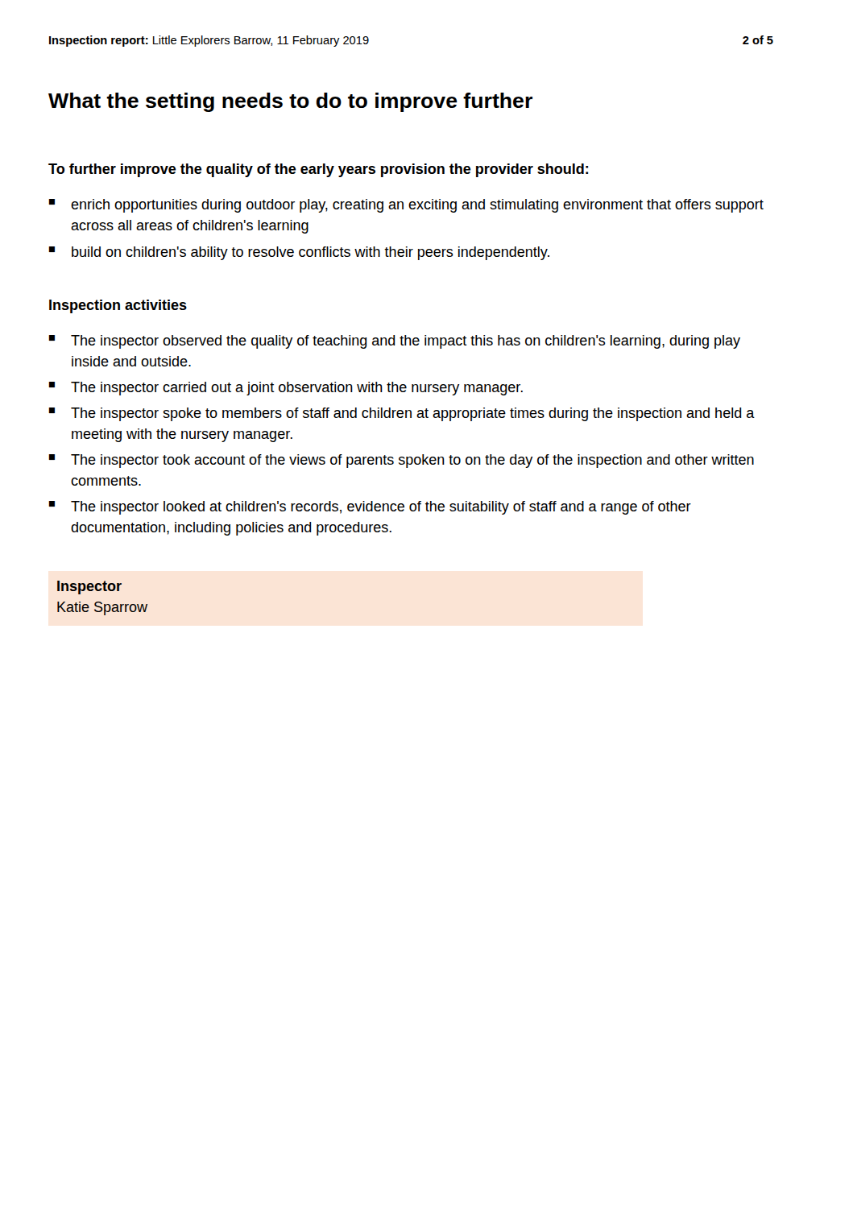Inspection report: Little Explorers Barrow, 11 February 2019
2 of 5
What the setting needs to do to improve further
To further improve the quality of the early years provision the provider should:
enrich opportunities during outdoor play, creating an exciting and stimulating environment that offers support across all areas of children's learning
build on children's ability to resolve conflicts with their peers independently.
Inspection activities
The inspector observed the quality of teaching and the impact this has on children's learning, during play inside and outside.
The inspector carried out a joint observation with the nursery manager.
The inspector spoke to members of staff and children at appropriate times during the inspection and held a meeting with the nursery manager.
The inspector took account of the views of parents spoken to on the day of the inspection and other written comments.
The inspector looked at children's records, evidence of the suitability of staff and a range of other documentation, including policies and procedures.
Inspector Katie Sparrow